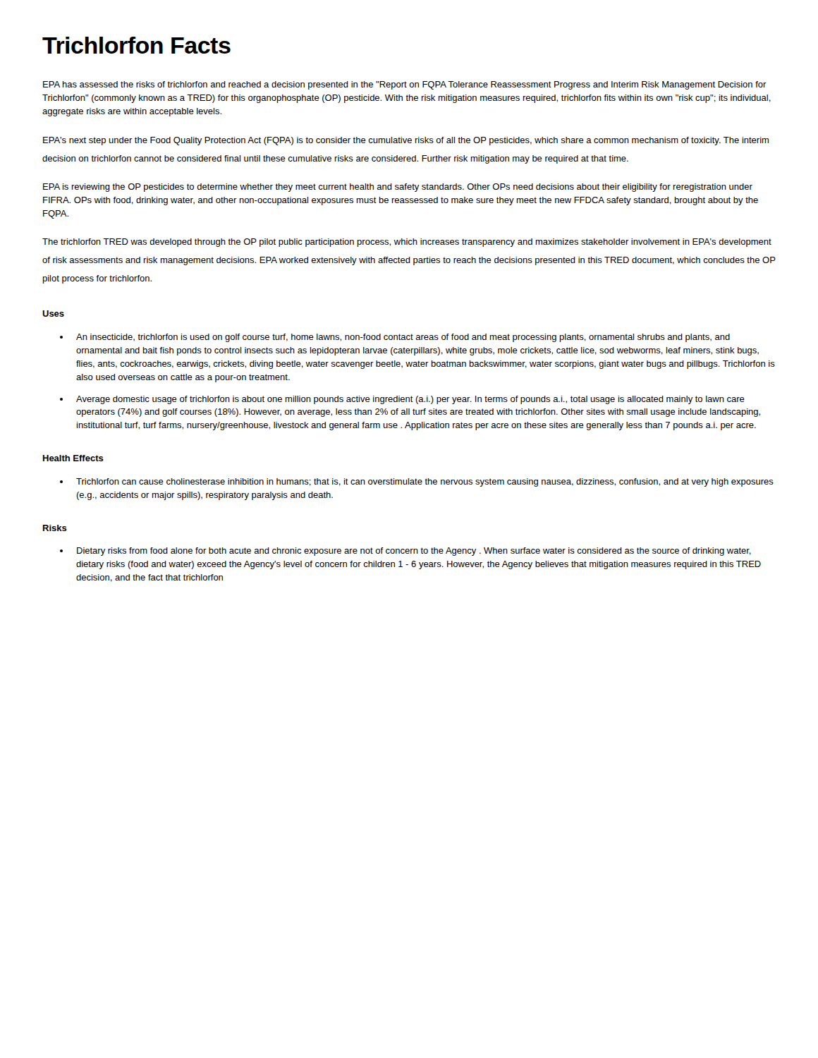Trichlorfon Facts
EPA has assessed the risks of trichlorfon and reached a decision presented in the "Report on FQPA Tolerance Reassessment Progress and Interim Risk Management Decision for Trichlorfon" (commonly known as a TRED) for this organophosphate (OP) pesticide. With the risk mitigation measures required, trichlorfon fits within its own "risk cup"; its individual, aggregate risks are within acceptable levels.
EPA's next step under the Food Quality Protection Act (FQPA) is to consider the cumulative risks of all the OP pesticides, which share a common mechanism of toxicity. The interim decision on trichlorfon cannot be considered final until these cumulative risks are considered. Further risk mitigation may be required at that time.
EPA is reviewing the OP pesticides to determine whether they meet current health and safety standards. Other OPs need decisions about their eligibility for reregistration under FIFRA. OPs with food, drinking water, and other non-occupational exposures must be reassessed to make sure they meet the new FFDCA safety standard, brought about by the FQPA.
The trichlorfon TRED was developed through the OP pilot public participation process, which increases transparency and maximizes stakeholder involvement in EPA's development of risk assessments and risk management decisions. EPA worked extensively with affected parties to reach the decisions presented in this TRED document, which concludes the OP pilot process for trichlorfon.
Uses
An insecticide, trichlorfon is used on golf course turf, home lawns, non-food contact areas of food and meat processing plants, ornamental shrubs and plants, and ornamental and bait fish ponds to control insects such as lepidopteran larvae (caterpillars), white grubs, mole crickets, cattle lice, sod webworms, leaf miners, stink bugs, flies, ants, cockroaches, earwigs, crickets, diving beetle, water scavenger beetle, water boatman backswimmer, water scorpions, giant water bugs and pillbugs. Trichlorfon is also used overseas on cattle as a pour-on treatment.
Average domestic usage of trichlorfon is about one million pounds active ingredient (a.i.) per year. In terms of pounds a.i., total usage is allocated mainly to lawn care operators (74%) and golf courses (18%). However, on average, less than 2% of all turf sites are treated with trichlorfon. Other sites with small usage include landscaping, institutional turf, turf farms, nursery/greenhouse, livestock and general farm use . Application rates per acre on these sites are generally less than 7 pounds a.i. per acre.
Health Effects
Trichlorfon can cause cholinesterase inhibition in humans; that is, it can overstimulate the nervous system causing nausea, dizziness, confusion, and at very high exposures (e.g., accidents or major spills), respiratory paralysis and death.
Risks
Dietary risks from food alone for both acute and chronic exposure are not of concern to the Agency . When surface water is considered as the source of drinking water, dietary risks (food and water) exceed the Agency's level of concern for children 1 - 6 years. However, the Agency believes that mitigation measures required in this TRED decision, and the fact that trichlorfon